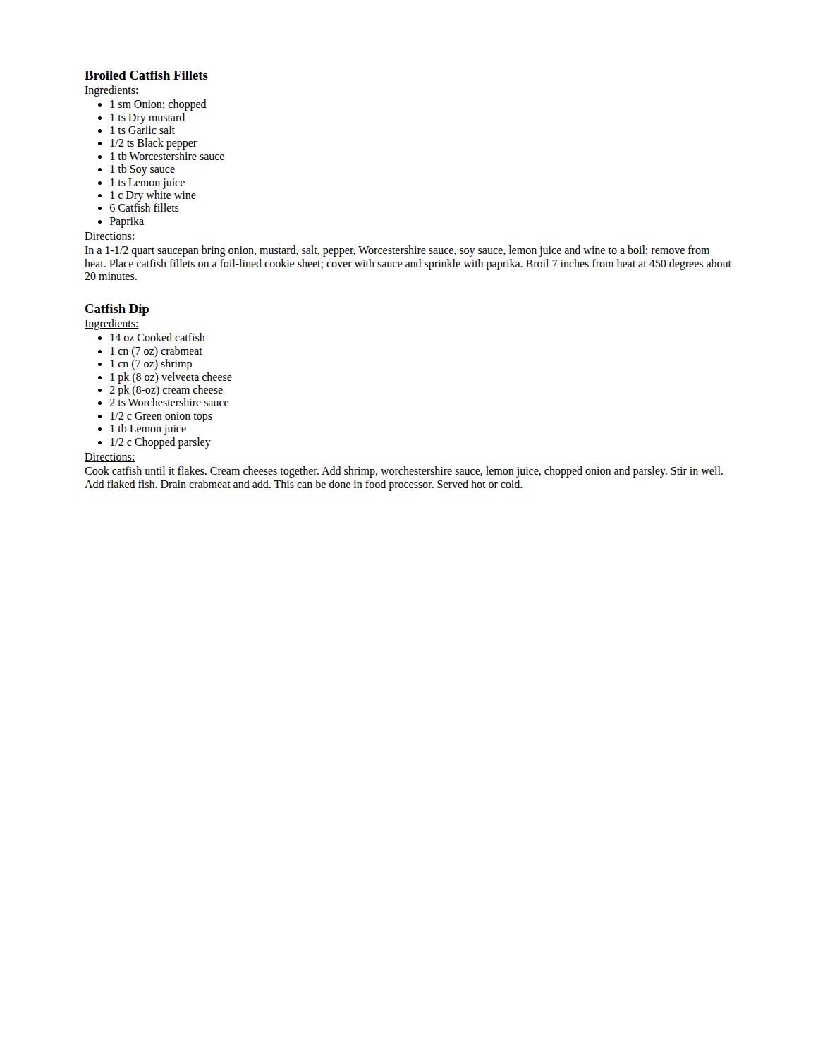Broiled Catfish Fillets
Ingredients:
1 sm Onion; chopped
1 ts Dry mustard
1 ts Garlic salt
1/2 ts Black pepper
1 tb Worcestershire sauce
1 tb Soy sauce
1 ts Lemon juice
1 c Dry white wine
6 Catfish fillets
Paprika
Directions:
In a 1-1/2 quart saucepan bring onion, mustard, salt, pepper, Worcestershire sauce, soy sauce, lemon juice and wine to a boil; remove from heat. Place catfish fillets on a foil-lined cookie sheet; cover with sauce and sprinkle with paprika. Broil 7 inches from heat at 450 degrees about 20 minutes.
Catfish Dip
Ingredients:
14 oz Cooked catfish
1 cn (7 oz) crabmeat
1 cn (7 oz) shrimp
1 pk (8 oz) velveeta cheese
2 pk (8-oz) cream cheese
2 ts Worchestershire sauce
1/2 c Green onion tops
1 tb Lemon juice
1/2 c Chopped parsley
Directions:
Cook catfish until it flakes. Cream cheeses together. Add shrimp, worchestershire sauce, lemon juice, chopped onion and parsley. Stir in well. Add flaked fish. Drain crabmeat and add. This can be done in food processor. Served hot or cold.